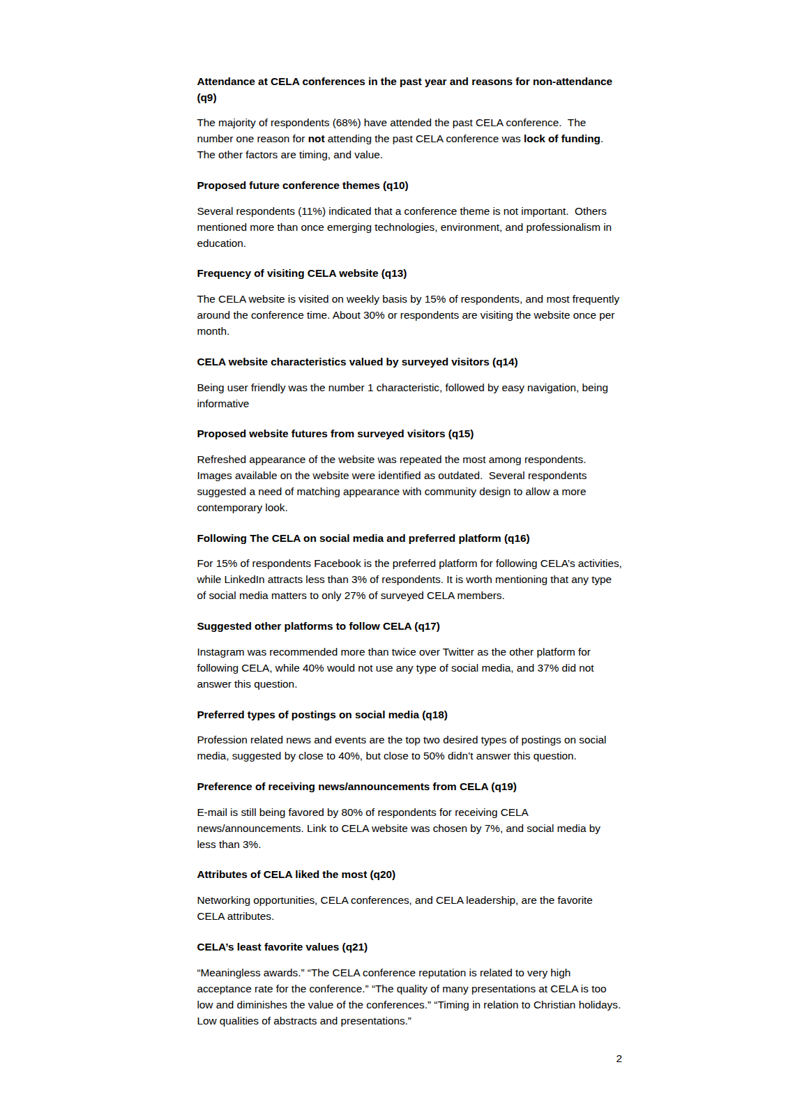Attendance at CELA conferences in the past year and reasons for non-attendance (q9)
The majority of respondents (68%) have attended the past CELA conference. The number one reason for not attending the past CELA conference was lock of funding. The other factors are timing, and value.
Proposed future conference themes (q10)
Several respondents (11%) indicated that a conference theme is not important. Others mentioned more than once emerging technologies, environment, and professionalism in education.
Frequency of visiting CELA website (q13)
The CELA website is visited on weekly basis by 15% of respondents, and most frequently around the conference time. About 30% or respondents are visiting the website once per month.
CELA website characteristics valued by surveyed visitors (q14)
Being user friendly was the number 1 characteristic, followed by easy navigation, being informative
Proposed website futures from surveyed visitors (q15)
Refreshed appearance of the website was repeated the most among respondents. Images available on the website were identified as outdated. Several respondents suggested a need of matching appearance with community design to allow a more contemporary look.
Following The CELA on social media and preferred platform (q16)
For 15% of respondents Facebook is the preferred platform for following CELA’s activities, while LinkedIn attracts less than 3% of respondents. It is worth mentioning that any type of social media matters to only 27% of surveyed CELA members.
Suggested other platforms to follow CELA (q17)
Instagram was recommended more than twice over Twitter as the other platform for following CELA, while 40% would not use any type of social media, and 37% did not answer this question.
Preferred types of postings on social media (q18)
Profession related news and events are the top two desired types of postings on social media, suggested by close to 40%, but close to 50% didn’t answer this question.
Preference of receiving news/announcements from CELA (q19)
E-mail is still being favored by 80% of respondents for receiving CELA news/announcements. Link to CELA website was chosen by 7%, and social media by less than 3%.
Attributes of CELA liked the most (q20)
Networking opportunities, CELA conferences, and CELA leadership, are the favorite CELA attributes.
CELA’s least favorite values (q21)
“Meaningless awards.” “The CELA conference reputation is related to very high acceptance rate for the conference.” “The quality of many presentations at CELA is too low and diminishes the value of the conferences.” “Timing in relation to Christian holidays. Low qualities of abstracts and presentations.”
2